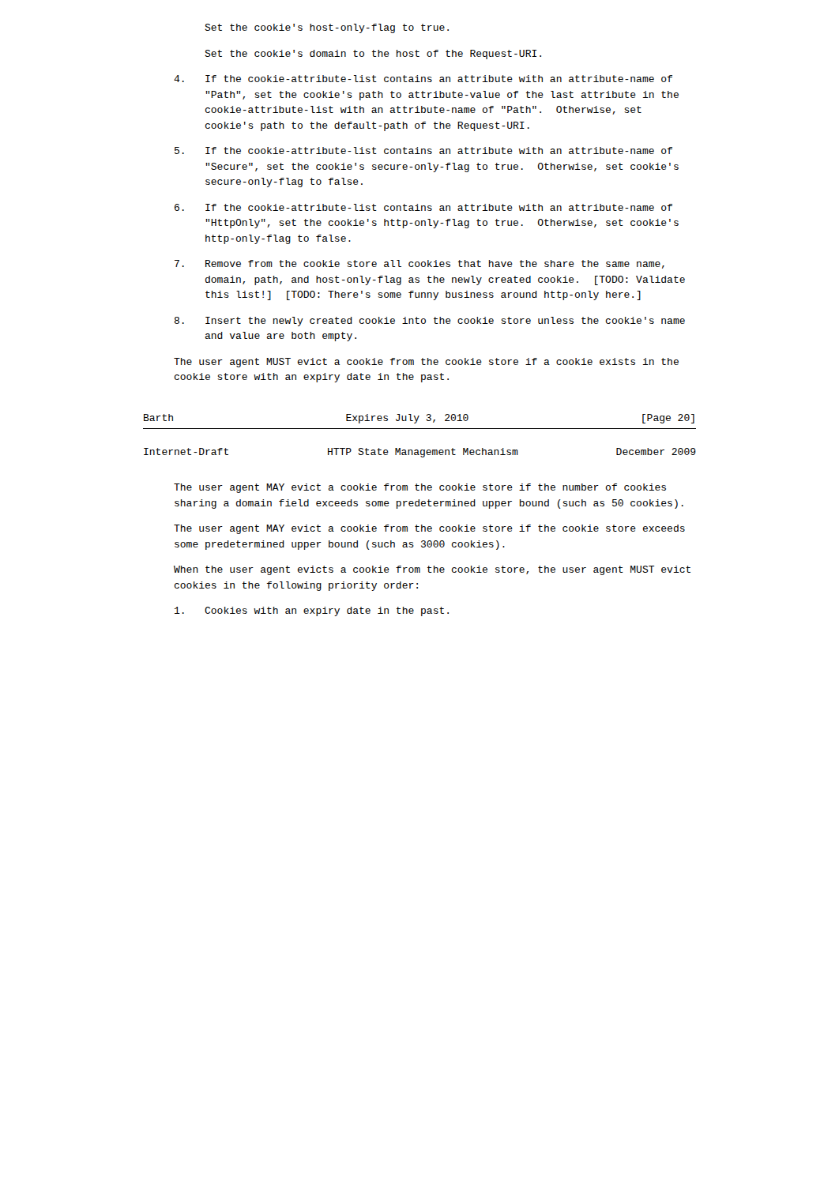Set the cookie's host-only-flag to true.
Set the cookie's domain to the host of the Request-URI.
4. If the cookie-attribute-list contains an attribute with an attribute-name of "Path", set the cookie's path to attribute-value of the last attribute in the cookie-attribute-list with an attribute-name of "Path". Otherwise, set cookie's path to the default-path of the Request-URI.
5. If the cookie-attribute-list contains an attribute with an attribute-name of "Secure", set the cookie's secure-only-flag to true. Otherwise, set cookie's secure-only-flag to false.
6. If the cookie-attribute-list contains an attribute with an attribute-name of "HttpOnly", set the cookie's http-only-flag to true. Otherwise, set cookie's http-only-flag to false.
7. Remove from the cookie store all cookies that have the share the same name, domain, path, and host-only-flag as the newly created cookie. [TODO: Validate this list!] [TODO: There's some funny business around http-only here.]
8. Insert the newly created cookie into the cookie store unless the cookie's name and value are both empty.
The user agent MUST evict a cookie from the cookie store if a cookie exists in the cookie store with an expiry date in the past.
Barth Expires July 3, 2010 [Page 20]
Internet-Draft HTTP State Management Mechanism December 2009
The user agent MAY evict a cookie from the cookie store if the number of cookies sharing a domain field exceeds some predetermined upper bound (such as 50 cookies).
The user agent MAY evict a cookie from the cookie store if the cookie store exceeds some predetermined upper bound (such as 3000 cookies).
When the user agent evicts a cookie from the cookie store, the user agent MUST evict cookies in the following priority order:
1. Cookies with an expiry date in the past.